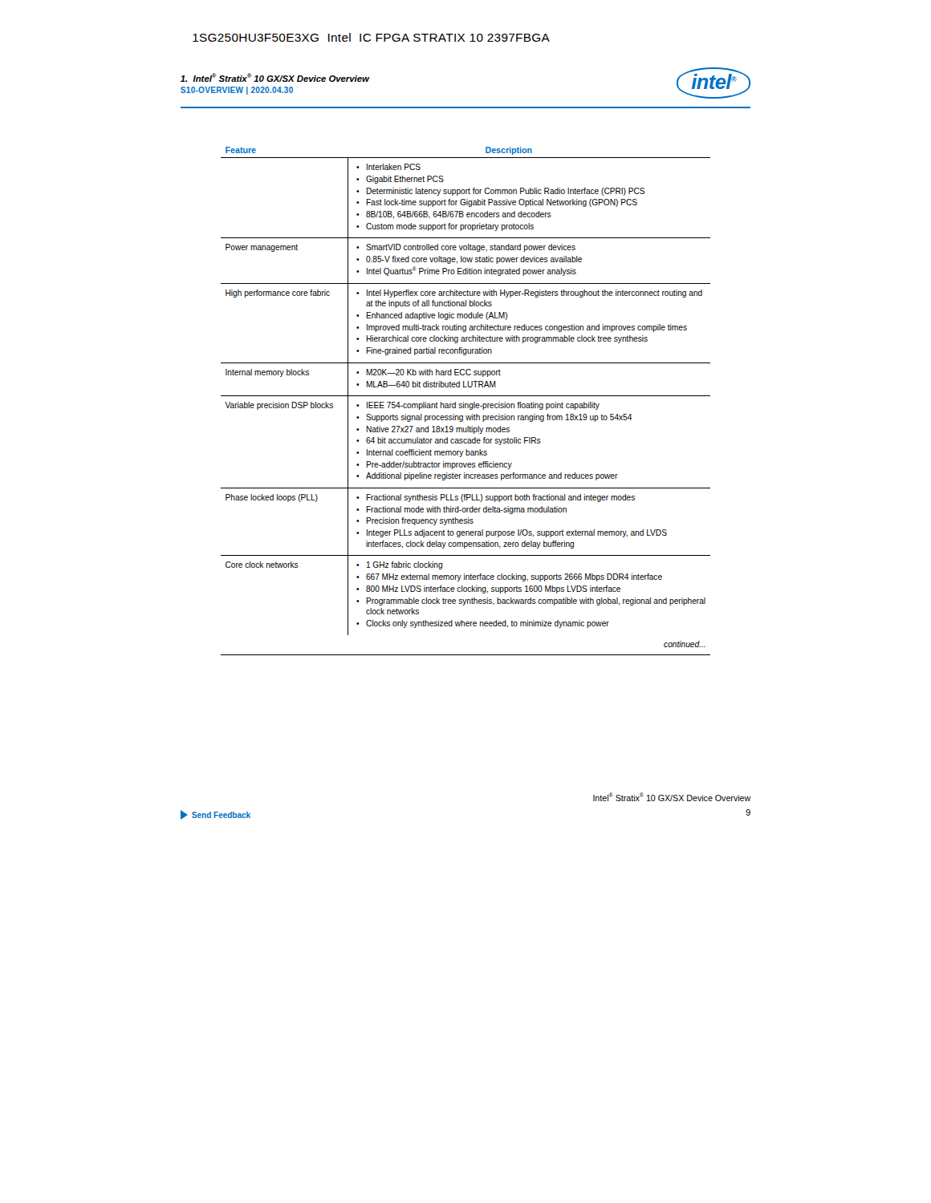1SG250HU3F50E3XG Intel IC FPGA STRATIX 10 2397FBGA
1. Intel® Stratix® 10 GX/SX Device Overview
S10-OVERVIEW | 2020.04.30
intel®
| Feature | Description |
| --- | --- |
| | Interlaken PCS Gigabit Ethernet PCS Deterministic latency support for Common Public Radio Interface (CPRI) PCS Fast lock-time support for Gigabit Passive Optical Networking (GPON) PCS 8B/10B, 64B/66B, 64B/67B encoders and decoders Custom mode support for proprietary protocols |
| Power management | SmartVID controlled core voltage, standard power devices 0.85-V fixed core voltage, low static power devices available Intel Quartus ® Prime Pro Edition integrated power analysis |
| High performance core fabric | Intel Hyperflex core architecture with Hyper-Registers throughout the interconnect routing and at the inputs of all functional blocks Enhanced adaptive logic module (ALM) Improved multi-track routing architecture reduces congestion and improves compile times Hierarchical core clocking architecture with programmable clock tree synthesis Fine-grained partial reconfiguration |
| Internal memory blocks | M20K—20 Kb with hard ECC support MLAB—640 bit distributed LUTRAM |
| Variable precision DSP blocks | IEEE 754-compliant hard single-precision floating point capability Supports signal processing with precision ranging from 18x19 up to 54x54 Native 27x27 and 18x19 multiply modes 64 bit accumulator and cascade for systolic FIRs Internal coefficient memory banks Pre-adder/subtractor improves efficiency Additional pipeline register increases performance and reduces power |
| Phase locked loops (PLL) | Fractional synthesis PLLs (fPLL) support both fractional and integer modes Fractional mode with third-order delta-sigma modulation Precision frequency synthesis Integer PLLs adjacent to general purpose I/Os, support external memory, and LVDS interfaces, clock delay compensation, zero delay buffering |
| Core clock networks | 1 GHz fabric clocking 667 MHz external memory interface clocking, supports 2666 Mbps DDR4 interface 800 MHz LVDS interface clocking, supports 1600 Mbps LVDS interface Programmable clock tree synthesis, backwards compatible with global, regional and peripheral clock networks Clocks only synthesized where needed, to minimize dynamic power |
| continued... |
Send Feedback
Intel® Stratix® 10 GX/SX Device Overview
9